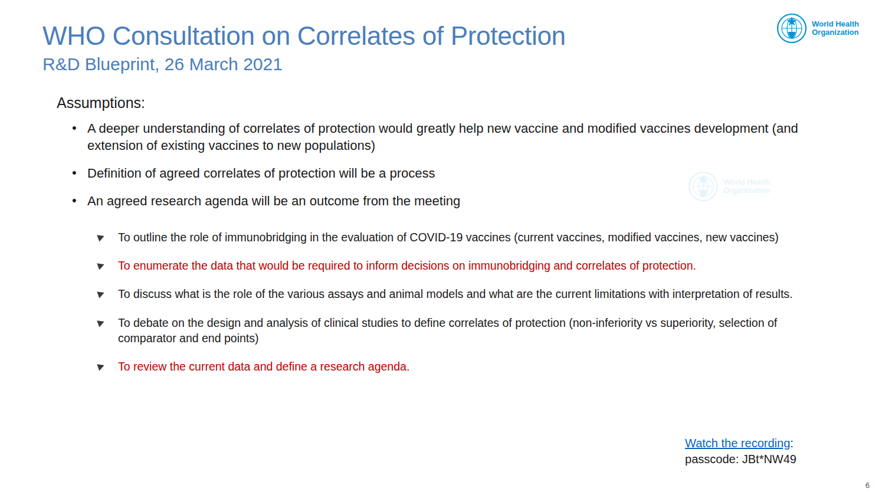World Health Organization
WHO Consultation on Correlates of Protection
R&D Blueprint, 26 March 2021
World Health Organization
Assumptions:
A deeper understanding of correlates of protection would greatly help new vaccine and modified vaccines development (and extension of existing vaccines to new populations)
Definition of agreed correlates of protection will be a process
An agreed research agenda will be an outcome from the meeting
To outline the role of immunobridging in the evaluation of COVID-19 vaccines (current vaccines, modified vaccines, new vaccines)
To enumerate the data that would be required to inform decisions on immunobridging and correlates of protection.
To discuss what is the role of the various assays and animal models and what are the current limitations with interpretation of results.
To debate on the design and analysis of clinical studies to define correlates of protection (non-inferiority vs superiority, selection of comparator and end points)
To review the current data and define a research agenda.
Watch the recording:
passcode: JBt*NW49
6